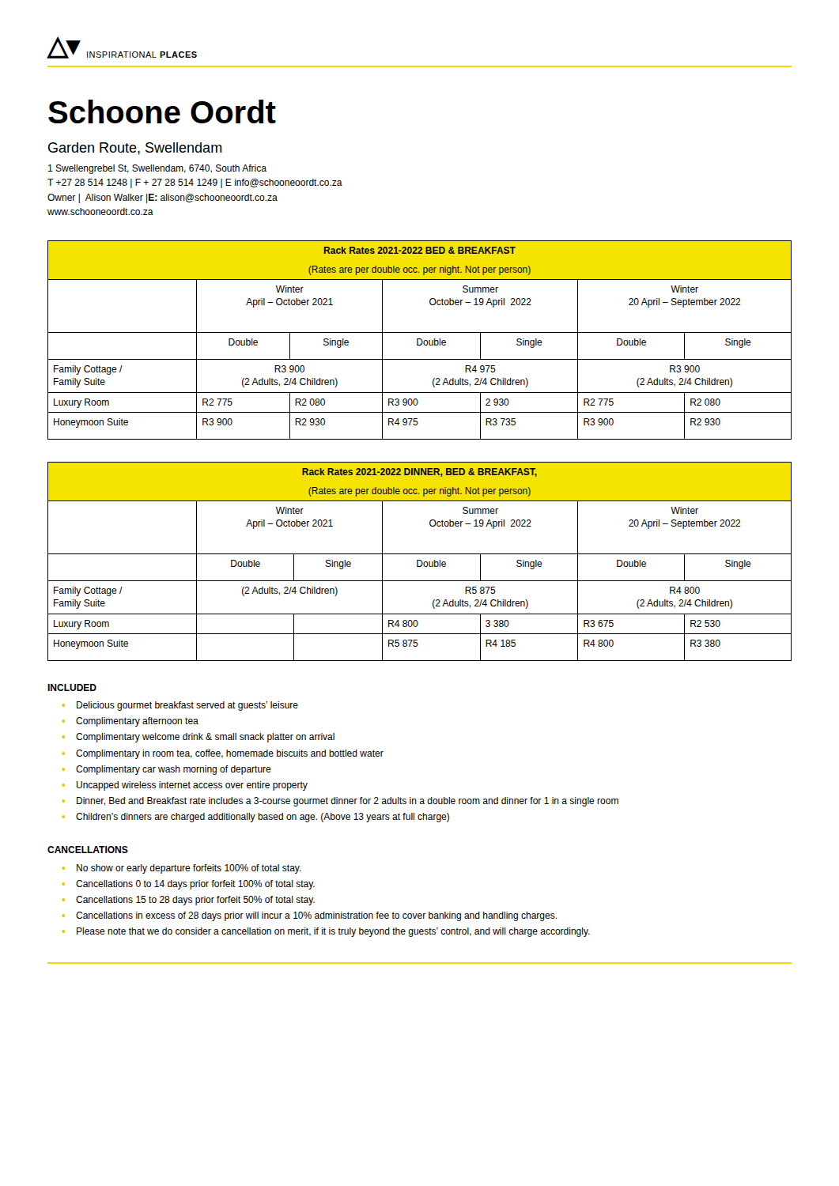△▾
INSPIRATIONAL PLACES
Schoone Oordt
Garden Route, Swellendam
1 Swellengrebel St, Swellendam, 6740, South Africa
T +27 28 514 1248 | F + 27 28 514 1249 | E info@schooneoordt.co.za
Owner | Alison Walker |E: alison@schooneoordt.co.za
www.schooneoordt.co.za
| Rack Rates 2021-2022 BED & BREAKFAST |
| (Rates are per double occ. per night. Not per person) |
| | Winter April – October 2021 | Summer October – 19 April 2022 | Winter 20 April – September 2022 |
| | Double | Single | Double | Single | Double | Single |
| Family Cottage / Family Suite | R3 900 (2 Adults, 2/4 Children) | R4 975 (2 Adults, 2/4 Children) | R3 900 (2 Adults, 2/4 Children) |
| Luxury Room | R2 775 | R2 080 | R3 900 | 2 930 | R2 775 | R2 080 |
| Honeymoon Suite | R3 900 | R2 930 | R4 975 | R3 735 | R3 900 | R2 930 |
| Rack Rates 2021-2022 DINNER, BED & BREAKFAST, |
| (Rates are per double occ. per night. Not per person) |
| | Winter April – October 2021 | Summer October – 19 April 2022 | Winter 20 April – September 2022 |
| | Double | Single | Double | Single | Double | Single |
| Family Cottage / Family Suite | (2 Adults, 2/4 Children) | R5 875 (2 Adults, 2/4 Children) | R4 800 (2 Adults, 2/4 Children) |
| Luxury Room | | | R4 800 | 3 380 | R3 675 | R2 530 |
| Honeymoon Suite | | | R5 875 | R4 185 | R4 800 | R3 380 |
INCLUDED
Delicious gourmet breakfast served at guests’ leisure
Complimentary afternoon tea
Complimentary welcome drink & small snack platter on arrival
Complimentary in room tea, coffee, homemade biscuits and bottled water
Complimentary car wash morning of departure
Uncapped wireless internet access over entire property
Dinner, Bed and Breakfast rate includes a 3-course gourmet dinner for 2 adults in a double room and dinner for 1 in a single room
Children’s dinners are charged additionally based on age. (Above 13 years at full charge)
CANCELLATIONS
No show or early departure forfeits 100% of total stay.
Cancellations 0 to 14 days prior forfeit 100% of total stay.
Cancellations 15 to 28 days prior forfeit 50% of total stay.
Cancellations in excess of 28 days prior will incur a 10% administration fee to cover banking and handling charges.
Please note that we do consider a cancellation on merit, if it is truly beyond the guests’ control, and will charge accordingly.